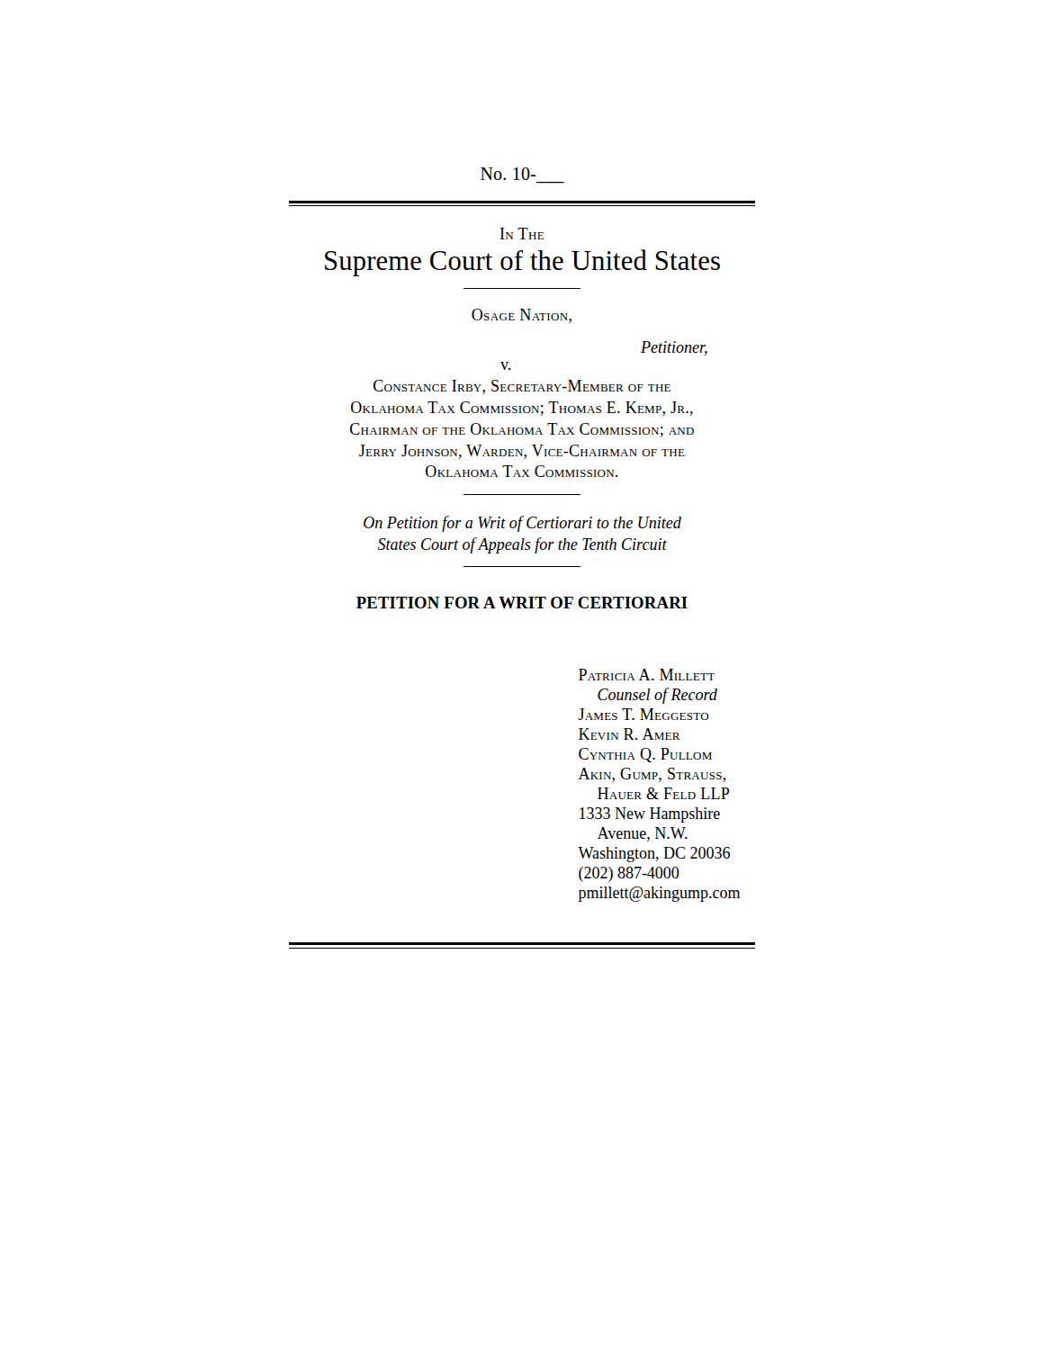No. 10-___
In The
Supreme Court of the United States
Osage Nation,
Petitioner,
v.
Constance Irby, Secretary-Member of the
Oklahoma Tax Commission; Thomas E. Kemp, Jr.,
Chairman of the Oklahoma Tax Commission; and
Jerry Johnson, Warden, Vice-Chairman of the
Oklahoma Tax Commission.
On Petition for a Writ of Certiorari to the United
States Court of Appeals for the Tenth Circuit
PETITION FOR A WRIT OF CERTIORARI
Patricia A. Millett
Counsel of Record James T. Meggesto
Kevin R. Amer
Cynthia Q. Pullom
Akin, Gump, Strauss,
Hauer & Feld LLP 1333 New Hampshire
Avenue, N.W. Washington, DC 20036
(202) 887-4000
pmillett@akingump.com